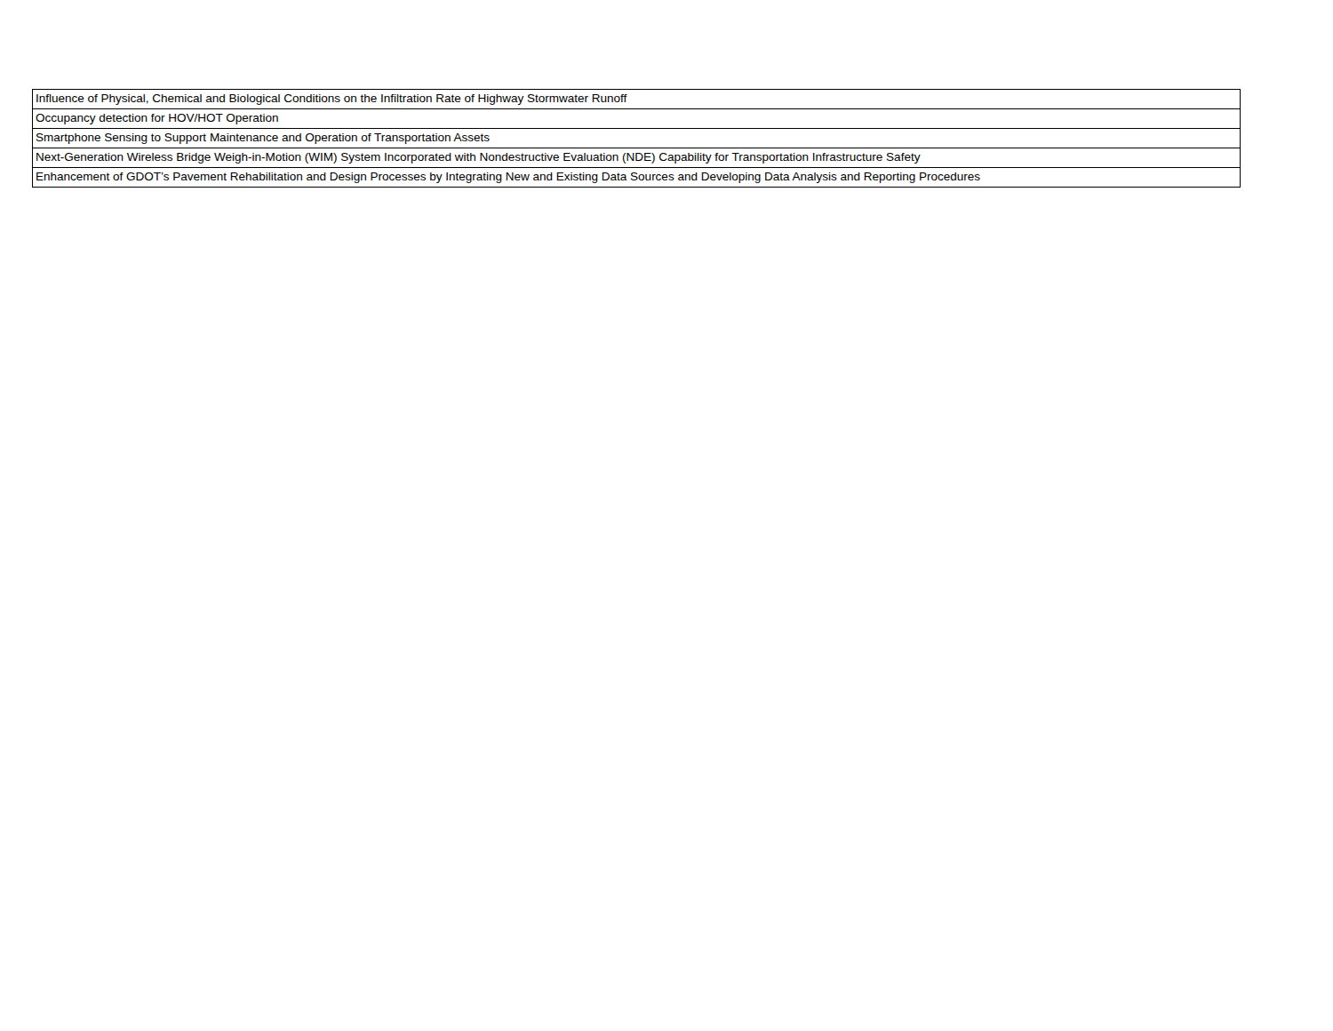| Influence of Physical, Chemical and Biological Conditions on the Infiltration Rate of Highway Stormwater Runoff |
| Occupancy detection for HOV/HOT Operation |
| Smartphone Sensing to Support Maintenance and Operation of Transportation Assets |
| Next-Generation Wireless Bridge Weigh-in-Motion (WIM) System Incorporated with Nondestructive Evaluation (NDE) Capability for Transportation Infrastructure Safety |
| Enhancement of GDOT’s Pavement Rehabilitation and Design Processes by Integrating New and Existing Data Sources and Developing Data Analysis and Reporting Procedures |